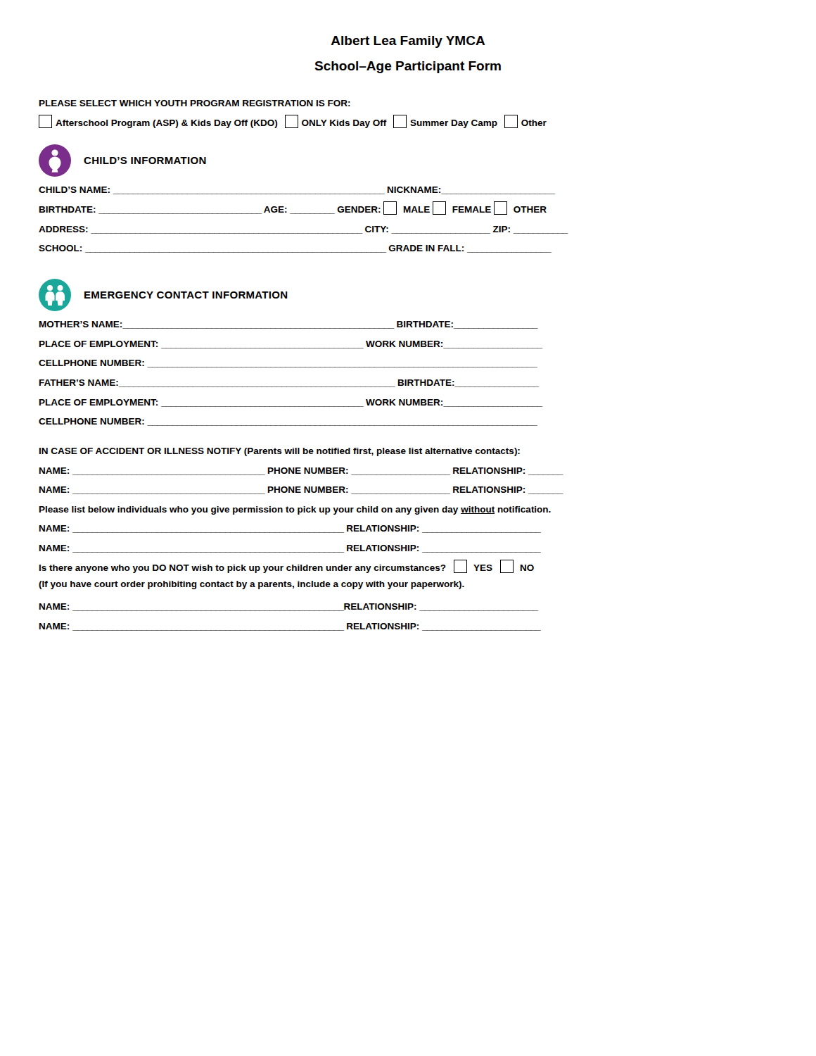Albert Lea Family YMCA
School–Age Participant Form
PLEASE SELECT WHICH YOUTH PROGRAM REGISTRATION IS FOR:
Afterschool Program (ASP) & Kids Day Off (KDO) ONLY Kids Day Off Summer Day Camp Other
CHILD’S INFORMATION
CHILD’S NAME: _______________________________________________________ NICKNAME:_______________________
BIRTHDATE: _________________________________ AGE: _________ GENDER: MALE FEMALE OTHER
ADDRESS: _______________________________________________________ CITY: ____________________ ZIP: ___________
SCHOOL: _____________________________________________________________ GRADE IN FALL: _________________
EMERGENCY CONTACT INFORMATION
MOTHER’S NAME:_______________________________________________________ BIRTHDATE:_________________
PLACE OF EMPLOYMENT: _________________________________________ WORK NUMBER:____________________
CELLPHONE NUMBER: _______________________________________________________________________________
FATHER’S NAME:________________________________________________________ BIRTHDATE:_________________
PLACE OF EMPLOYMENT: _________________________________________ WORK NUMBER:____________________
CELLPHONE NUMBER: _______________________________________________________________________________
IN CASE OF ACCIDENT OR ILLNESS NOTIFY (Parents will be notified first, please list alternative contacts):
NAME: _______________________________________ PHONE NUMBER: ____________________ RELATIONSHIP: _______
NAME: _______________________________________ PHONE NUMBER: ____________________ RELATIONSHIP: _______
Please list below individuals who you give permission to pick up your child on any given day without notification.
NAME: _______________________________________________________ RELATIONSHIP: ________________________
NAME: _______________________________________________________ RELATIONSHIP: ________________________
Is there anyone who you DO NOT wish to pick up your children under any circumstances? YES NO
(If you have court order prohibiting contact by a parents, include a copy with your paperwork).
NAME: _______________________________________________________RELATIONSHIP: ________________________
NAME: _______________________________________________________ RELATIONSHIP: ________________________